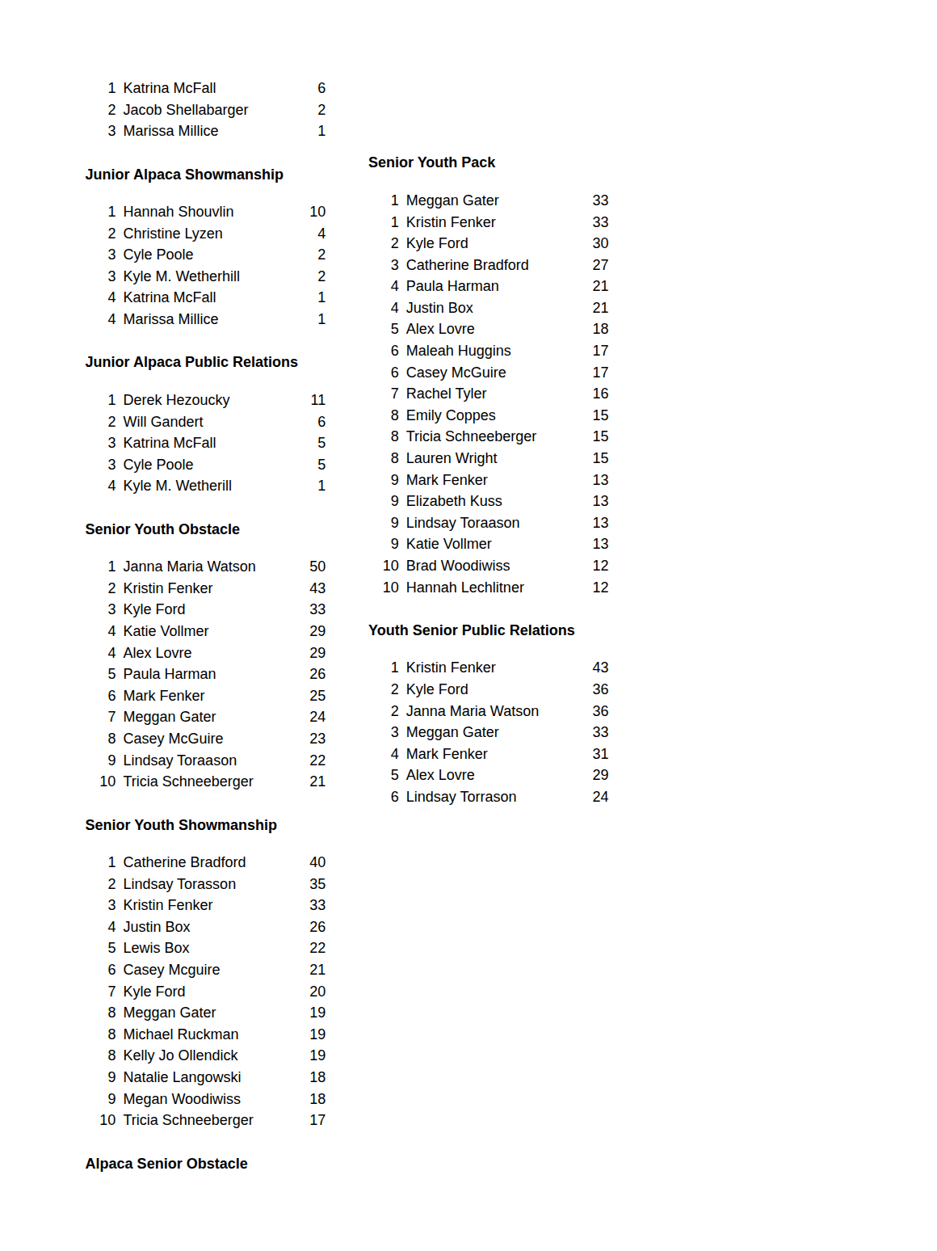| 1 | Katrina McFall | 6 |
| 2 | Jacob Shellabarger | 2 |
| 3 | Marissa Millice | 1 |
Junior Alpaca Showmanship
| 1 | Hannah Shouvlin | 10 |
| 2 | Christine Lyzen | 4 |
| 3 | Cyle Poole | 2 |
| 3 | Kyle M. Wetherhill | 2 |
| 4 | Katrina McFall | 1 |
| 4 | Marissa Millice | 1 |
Junior Alpaca Public Relations
| 1 | Derek Hezoucky | 11 |
| 2 | Will Gandert | 6 |
| 3 | Katrina McFall | 5 |
| 3 | Cyle Poole | 5 |
| 4 | Kyle M. Wetherill | 1 |
Senior Youth Obstacle
| 1 | Janna Maria Watson | 50 |
| 2 | Kristin Fenker | 43 |
| 3 | Kyle Ford | 33 |
| 4 | Katie Vollmer | 29 |
| 4 | Alex Lovre | 29 |
| 5 | Paula Harman | 26 |
| 6 | Mark Fenker | 25 |
| 7 | Meggan Gater | 24 |
| 8 | Casey McGuire | 23 |
| 9 | Lindsay Toraason | 22 |
| 10 | Tricia Schneeberger | 21 |
Senior Youth Showmanship
| 1 | Catherine Bradford | 40 |
| 2 | Lindsay Torasson | 35 |
| 3 | Kristin Fenker | 33 |
| 4 | Justin Box | 26 |
| 5 | Lewis Box | 22 |
| 6 | Casey Mcguire | 21 |
| 7 | Kyle Ford | 20 |
| 8 | Meggan Gater | 19 |
| 8 | Michael Ruckman | 19 |
| 8 | Kelly Jo Ollendick | 19 |
| 9 | Natalie Langowski | 18 |
| 9 | Megan Woodiwiss | 18 |
| 10 | Tricia Schneeberger | 17 |
Alpaca Senior Obstacle
Senior Youth Pack
| 1 | Meggan Gater | 33 |
| 1 | Kristin Fenker | 33 |
| 2 | Kyle Ford | 30 |
| 3 | Catherine Bradford | 27 |
| 4 | Paula Harman | 21 |
| 4 | Justin Box | 21 |
| 5 | Alex Lovre | 18 |
| 6 | Maleah Huggins | 17 |
| 6 | Casey McGuire | 17 |
| 7 | Rachel Tyler | 16 |
| 8 | Emily Coppes | 15 |
| 8 | Tricia Schneeberger | 15 |
| 8 | Lauren Wright | 15 |
| 9 | Mark Fenker | 13 |
| 9 | Elizabeth Kuss | 13 |
| 9 | Lindsay Toraason | 13 |
| 9 | Katie Vollmer | 13 |
| 10 | Brad Woodiwiss | 12 |
| 10 | Hannah Lechlitner | 12 |
Youth Senior Public Relations
| 1 | Kristin Fenker | 43 |
| 2 | Kyle Ford | 36 |
| 2 | Janna Maria Watson | 36 |
| 3 | Meggan Gater | 33 |
| 4 | Mark Fenker | 31 |
| 5 | Alex Lovre | 29 |
| 6 | Lindsay Torrason | 24 |